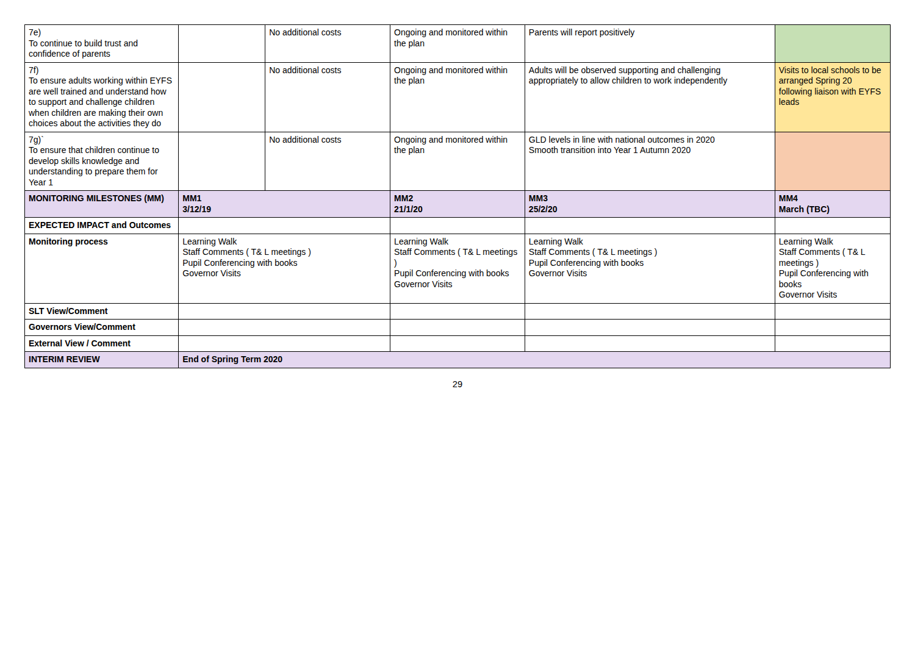| 7e) To continue to build trust and confidence of parents | | No additional costs | Ongoing and monitored within the plan | Parents will report positively | |
| 7f) To ensure adults working within EYFS are well trained and understand how to support and challenge children when children are making their own choices about the activities they do | | No additional costs | Ongoing and monitored within the plan | Adults will be observed supporting and challenging appropriately to allow children to work independently | Visits to local schools to be arranged Spring 20 following liaison with EYFS leads |
| 7g)` To ensure that children continue to develop skills knowledge and understanding to prepare them for Year 1 | | No additional costs | Ongoing and monitored within the plan | GLD levels in line with national outcomes in 2020 Smooth transition into Year 1 Autumn 2020 | |
| MONITORING MILESTONES (MM) | MM1 3/12/19 | MM2 21/1/20 | MM3 25/2/20 | MM4 March (TBC) |
| EXPECTED IMPACT and Outcomes | | | | |
| Monitoring process | Learning Walk Staff Comments ( T& L meetings ) Pupil Conferencing with books Governor Visits | Learning Walk Staff Comments ( T& L meetings ) Pupil Conferencing with books Governor Visits | Learning Walk Staff Comments ( T& L meetings ) Pupil Conferencing with books Governor Visits | Learning Walk Staff Comments ( T& L meetings ) Pupil Conferencing with books Governor Visits |
| SLT View/Comment | | | | |
| Governors View/Comment | | | | |
| External View / Comment | | | | |
| INTERIM REVIEW | End of Spring Term 2020 |
29